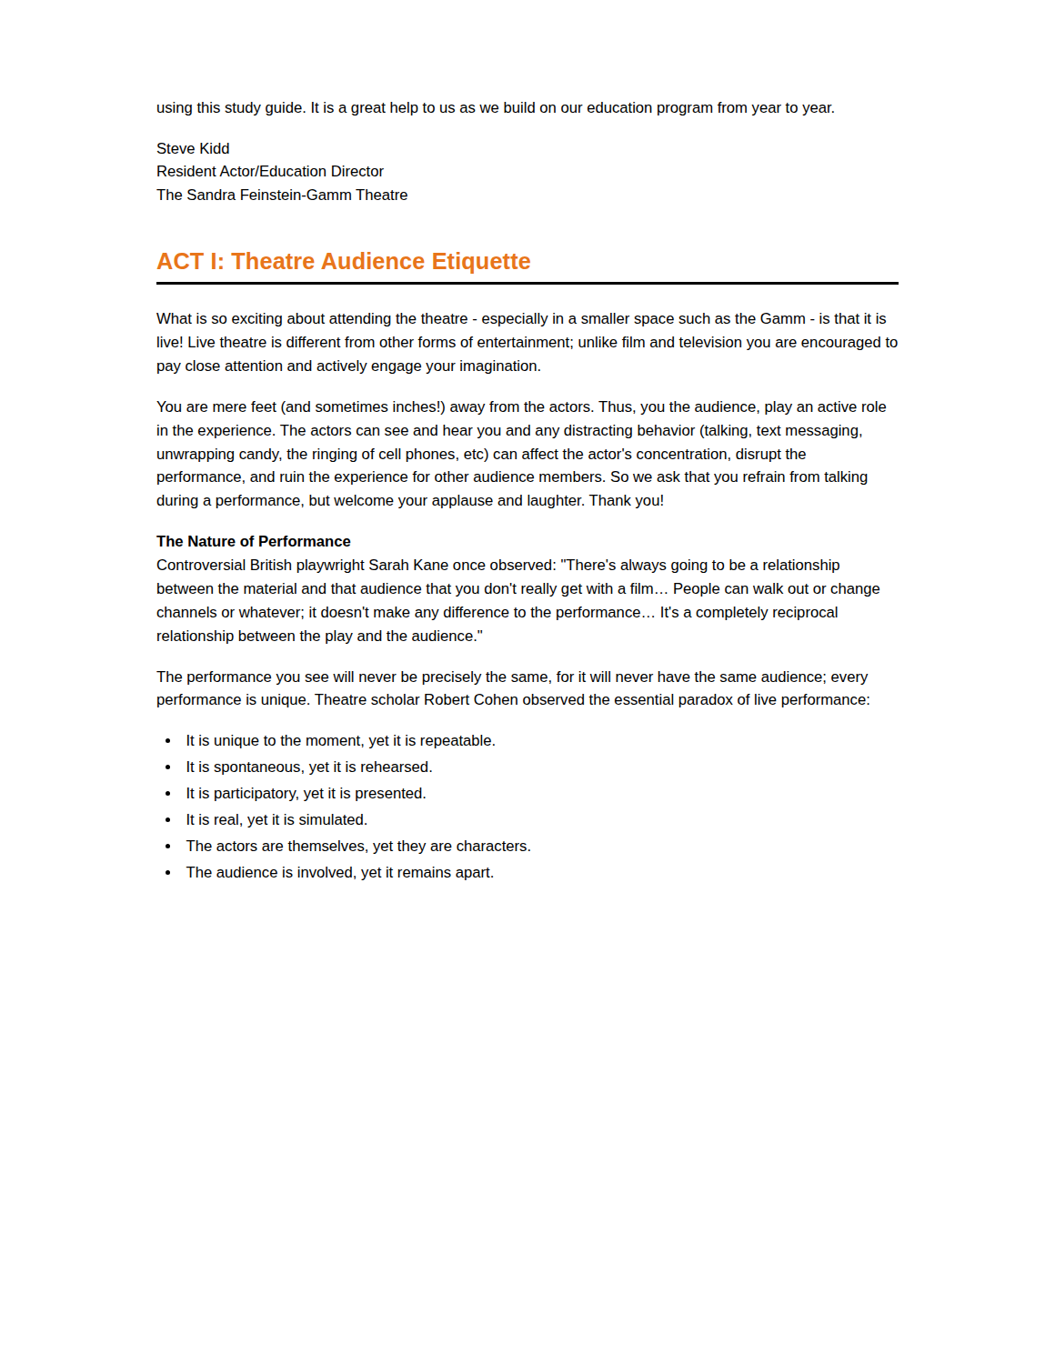using this study guide. It is a great help to us as we build on our education program from year to year.
Steve Kidd
Resident Actor/Education Director
The Sandra Feinstein-Gamm Theatre
ACT I: Theatre Audience Etiquette
What is so exciting about attending the theatre - especially in a smaller space such as the Gamm - is that it is live! Live theatre is different from other forms of entertainment; unlike film and television you are encouraged to pay close attention and actively engage your imagination.
You are mere feet (and sometimes inches!) away from the actors. Thus, you the audience, play an active role in the experience. The actors can see and hear you and any distracting behavior (talking, text messaging, unwrapping candy, the ringing of cell phones, etc) can affect the actor's concentration, disrupt the performance, and ruin the experience for other audience members. So we ask that you refrain from talking during a performance, but welcome your applause and laughter. Thank you!
The Nature of Performance
Controversial British playwright Sarah Kane once observed: "There's always going to be a relationship between the material and that audience that you don't really get with a film… People can walk out or change channels or whatever; it doesn't make any difference to the performance… It's a completely reciprocal relationship between the play and the audience."
The performance you see will never be precisely the same, for it will never have the same audience; every performance is unique. Theatre scholar Robert Cohen observed the essential paradox of live performance:
It is unique to the moment, yet it is repeatable.
It is spontaneous, yet it is rehearsed.
It is participatory, yet it is presented.
It is real, yet it is simulated.
The actors are themselves, yet they are characters.
The audience is involved, yet it remains apart.